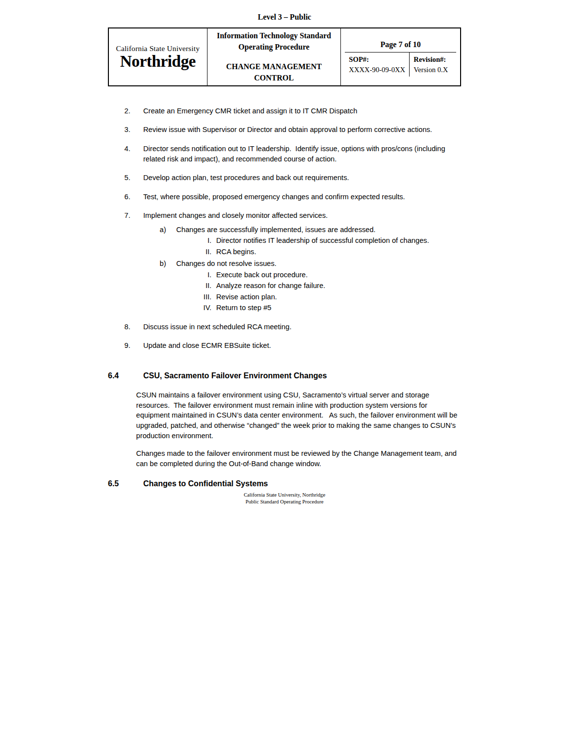Level 3 – Public
| California State University Northridge | Information Technology Standard Operating Procedure CHANGE MANAGEMENT CONTROL | / Page 7 of 10 / / SOP#: XXXX-90-09-0XX / Revision#: Version 0.X / |
Create an Emergency CMR ticket and assign it to IT CMR Dispatch
Review issue with Supervisor or Director and obtain approval to perform corrective actions.
Director sends notification out to IT leadership. Identify issue, options with pros/cons (including related risk and impact), and recommended course of action.
Develop action plan, test procedures and back out requirements.
Test, where possible, proposed emergency changes and confirm expected results.
Implement changes and closely monitor affected services.
Changes are successfully implemented, issues are addressed.
Director notifies IT leadership of successful completion of changes.
RCA begins.
Changes do not resolve issues.
Execute back out procedure.
Analyze reason for change failure.
Revise action plan.
Return to step #5
Discuss issue in next scheduled RCA meeting.
Update and close ECMR EBSuite ticket.
6.4 CSU, Sacramento Failover Environment Changes
CSUN maintains a failover environment using CSU, Sacramento’s virtual server and storage resources. The failover environment must remain inline with production system versions for equipment maintained in CSUN’s data center environment. As such, the failover environment will be upgraded, patched, and otherwise “changed” the week prior to making the same changes to CSUN’s production environment.
Changes made to the failover environment must be reviewed by the Change Management team, and can be completed during the Out-of-Band change window.
6.5 Changes to Confidential Systems
California State University, Northridge
Public Standard Operating Procedure